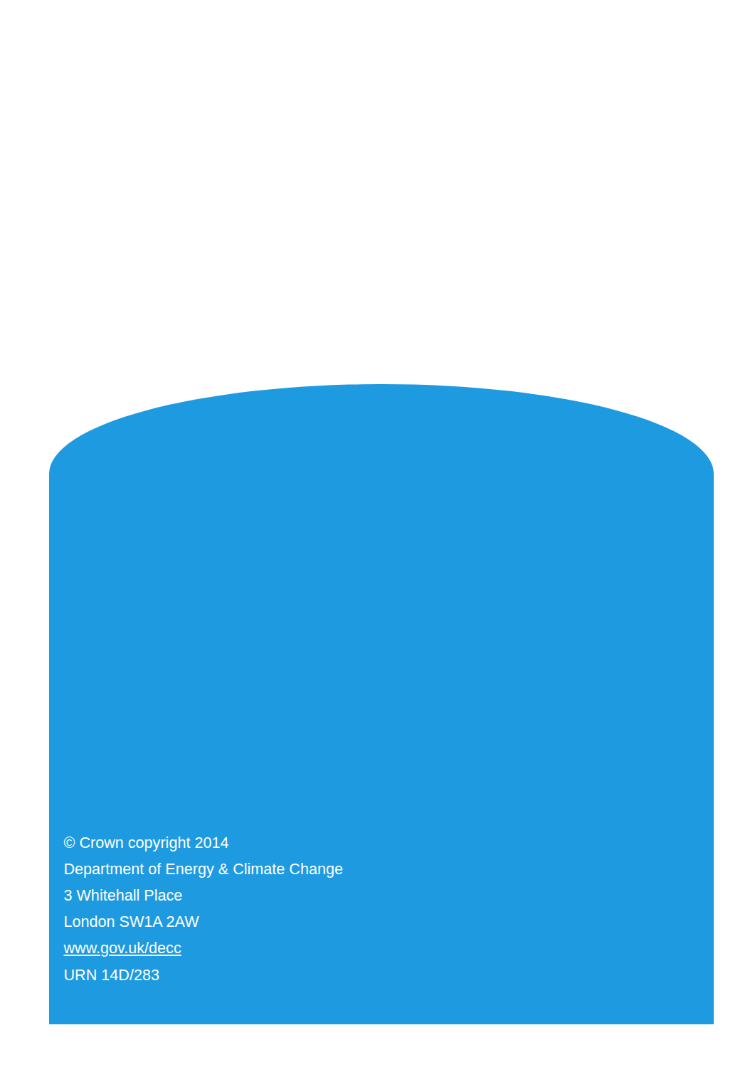© Crown copyright 2014
Department of Energy & Climate Change
3 Whitehall Place
London SW1A 2AW
www.gov.uk/decc
URN 14D/283